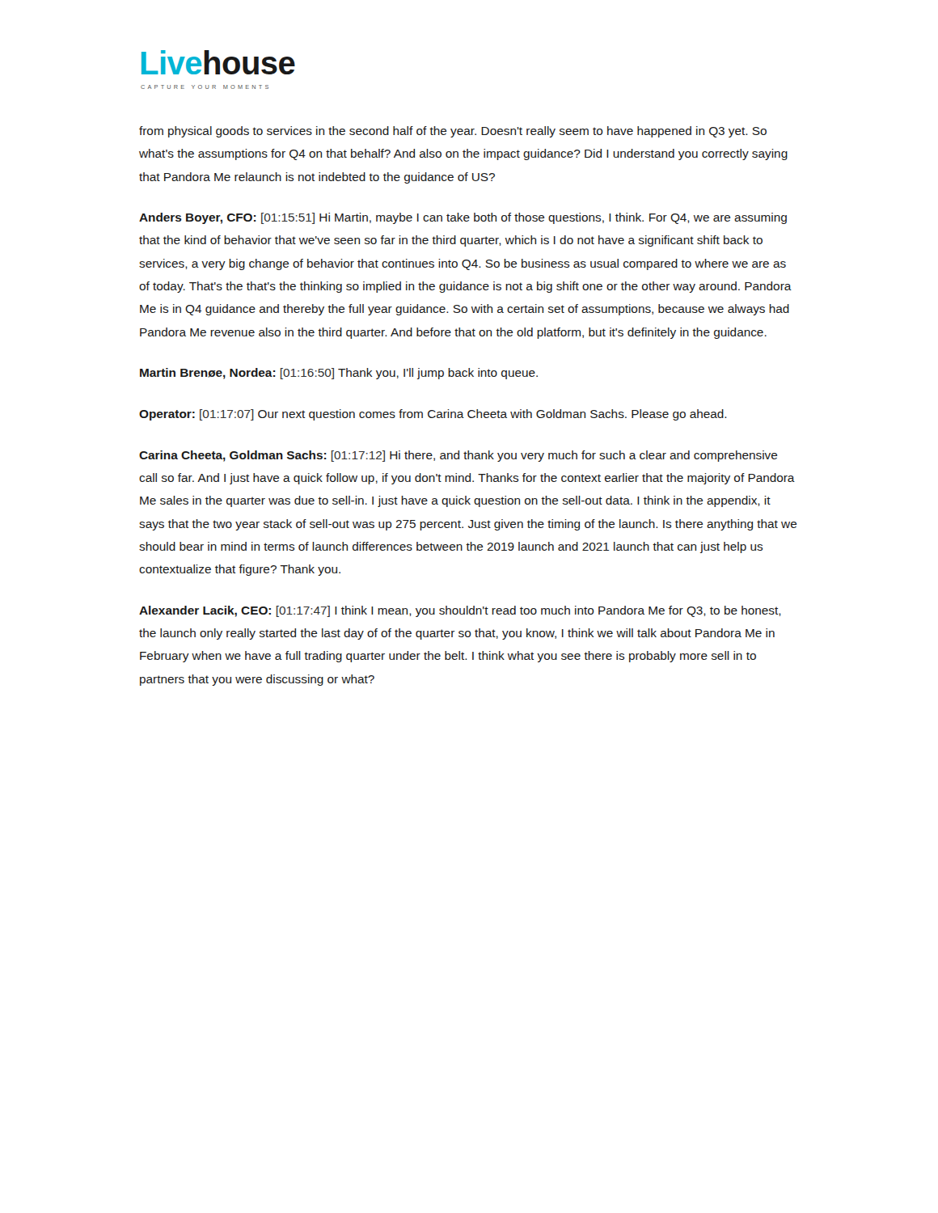Live house
CAPTURE YOUR MOMENTS
from physical goods to services in the second half of the year. Doesn't really seem to have happened in Q3 yet. So what's the assumptions for Q4 on that behalf? And also on the impact guidance? Did I understand you correctly saying that Pandora Me relaunch is not indebted to the guidance of US?
Anders Boyer, CFO: [01:15:51] Hi Martin, maybe I can take both of those questions, I think. For Q4, we are assuming that the kind of behavior that we've seen so far in the third quarter, which is I do not have a significant shift back to services, a very big change of behavior that continues into Q4. So be business as usual compared to where we are as of today. That's the that's the thinking so implied in the guidance is not a big shift one or the other way around. Pandora Me is in Q4 guidance and thereby the full year guidance. So with a certain set of assumptions, because we always had Pandora Me revenue also in the third quarter. And before that on the old platform, but it's definitely in the guidance.
Martin Brenøe, Nordea: [01:16:50] Thank you, I'll jump back into queue.
Operator: [01:17:07] Our next question comes from Carina Cheeta with Goldman Sachs. Please go ahead.
Carina Cheeta, Goldman Sachs: [01:17:12] Hi there, and thank you very much for such a clear and comprehensive call so far. And I just have a quick follow up, if you don't mind. Thanks for the context earlier that the majority of Pandora Me sales in the quarter was due to sell-in. I just have a quick question on the sell-out data. I think in the appendix, it says that the two year stack of sell-out was up 275 percent. Just given the timing of the launch. Is there anything that we should bear in mind in terms of launch differences between the 2019 launch and 2021 launch that can just help us contextualize that figure? Thank you.
Alexander Lacik, CEO: [01:17:47] I think I mean, you shouldn't read too much into Pandora Me for Q3, to be honest, the launch only really started the last day of of the quarter so that, you know, I think we will talk about Pandora Me in February when we have a full trading quarter under the belt. I think what you see there is probably more sell in to partners that you were discussing or what?